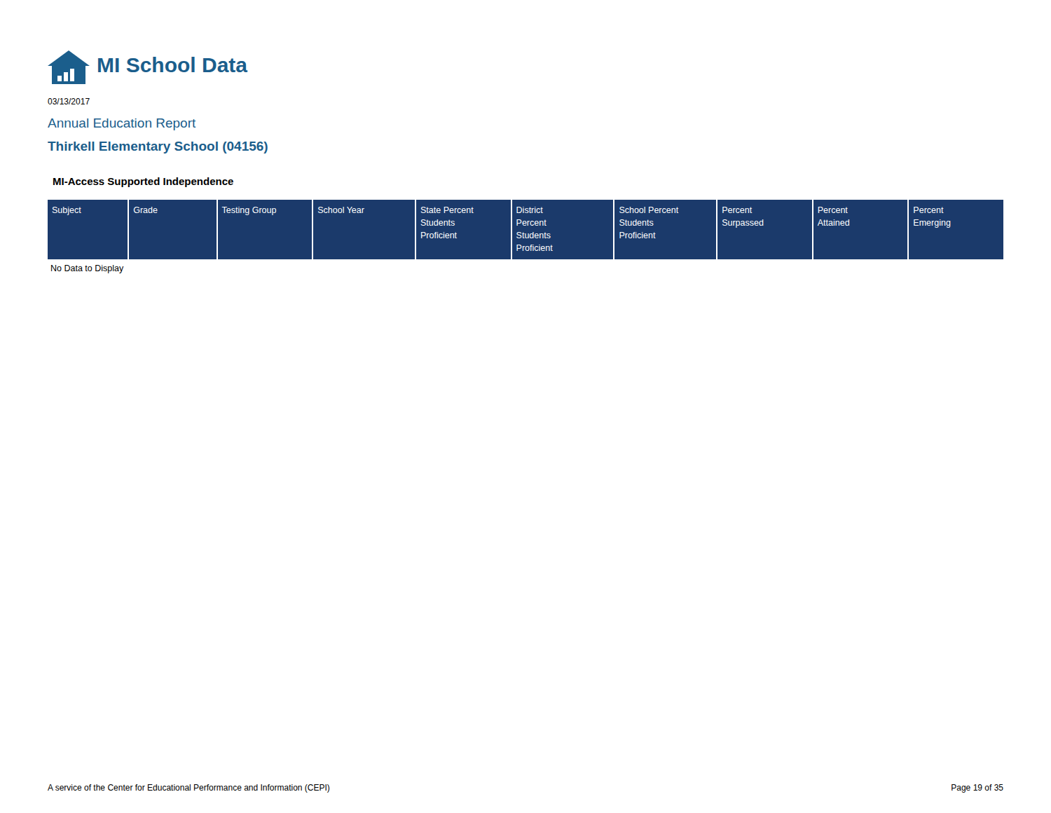MI School Data
03/13/2017
Annual Education Report
Thirkell Elementary School (04156)
MI-Access Supported Independence
| Subject | Grade | Testing Group | School Year | State Percent Students Proficient | District Percent Students Proficient | School Percent Students Proficient | Percent Surpassed | Percent Attained | Percent Emerging |
| --- | --- | --- | --- | --- | --- | --- | --- | --- | --- |
| No Data to Display |
A service of the Center for Educational Performance and Information (CEPI)
Page 19 of 35